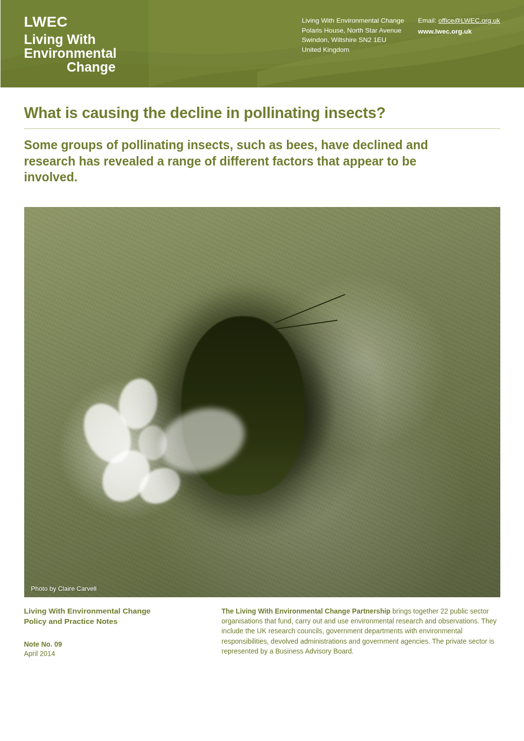LWEC
Living With
Environmental
Change
Living With Environmental Change
Polaris House, North Star Avenue
Swindon, Wiltshire SN2 1EU
United Kingdom
Email: office@LWEC.org.uk
www.lwec.org.uk
What is causing the decline in pollinating insects?
Some groups of pollinating insects, such as bees, have declined and research has revealed a range of different factors that appear to be involved.
Photo by Claire Carvell
Living With Environmental Change
Policy and Practice Notes
Note No. 09
April 2014
The Living With Environmental Change Partnership brings together 22 public sector organisations that fund, carry out and use environmental research and observations. They include the UK research councils, government departments with environmental responsibilities, devolved administrations and government agencies. The private sector is represented by a Business Advisory Board.